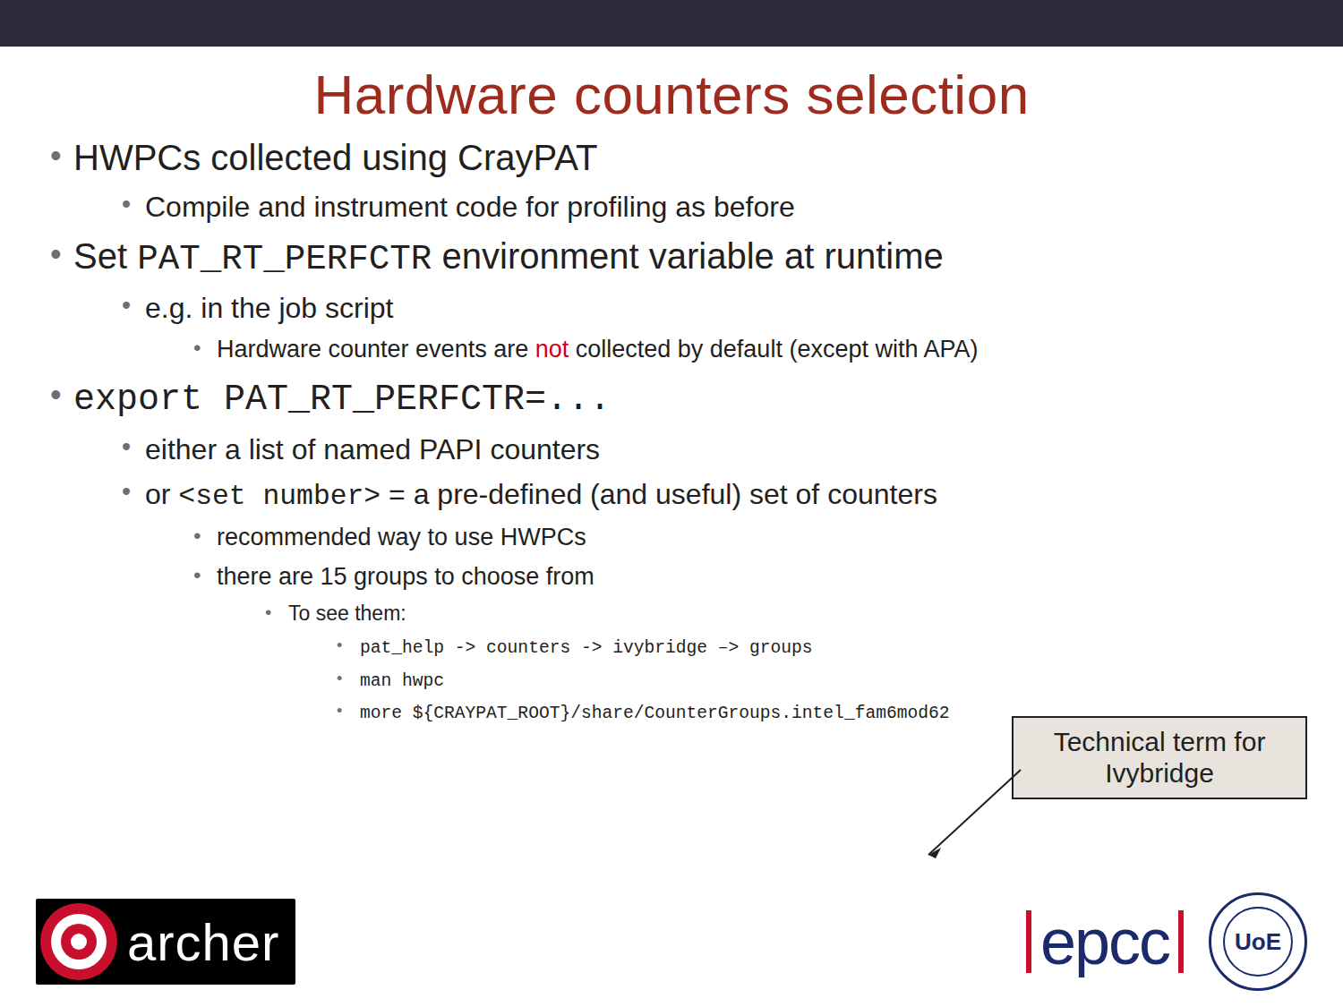Hardware counters selection
HWPCs collected using CrayPAT
Compile and instrument code for profiling as before
Set PAT_RT_PERFCTR environment variable at runtime
e.g. in the job script
Hardware counter events are not collected by default (except with APA)
export PAT_RT_PERFCTR=...
either a list of named PAPI counters
or <set number> = a pre-defined (and useful) set of counters
recommended way to use HWPCs
there are 15 groups to choose from
To see them:
pat_help -> counters -> ivybridge –> groups
man hwpc
more ${CRAYPAT_ROOT}/share/CounterGroups.intel_fam6mod62
Technical term for Ivybridge
archer
epcc
UoE